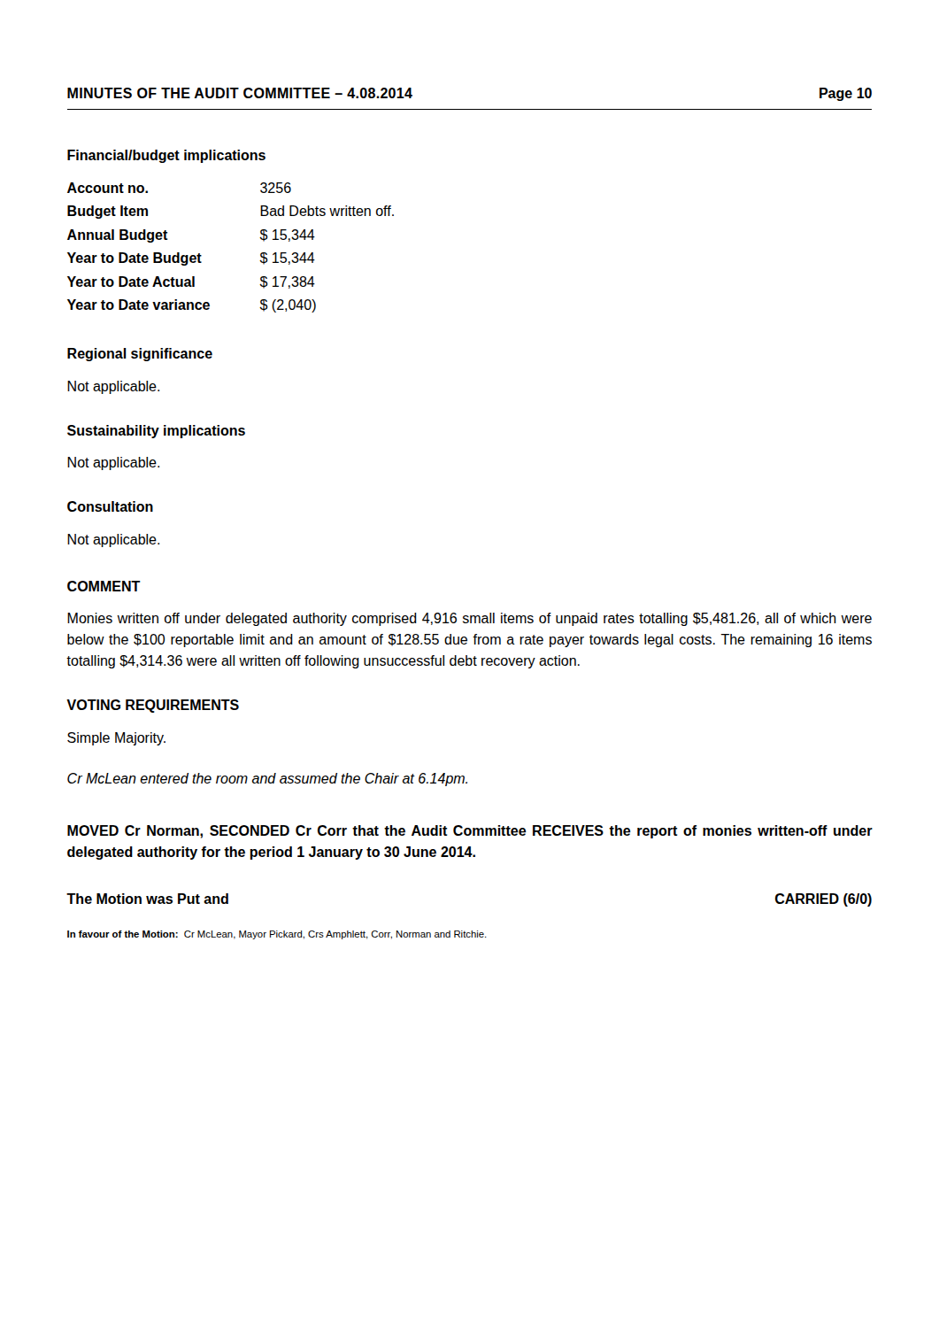MINUTES OF THE AUDIT COMMITTEE – 4.08.2014 Page 10
Financial/budget implications
| Account no. | 3256 |
| Budget Item | Bad Debts written off. |
| Annual Budget | $ 15,344 |
| Year to Date Budget | $ 15,344 |
| Year to Date Actual | $ 17,384 |
| Year to Date variance | $ (2,040) |
Regional significance
Not applicable.
Sustainability implications
Not applicable.
Consultation
Not applicable.
Comment
Monies written off under delegated authority comprised 4,916 small items of unpaid rates totalling $5,481.26, all of which were below the $100 reportable limit and an amount of $128.55 due from a rate payer towards legal costs. The remaining 16 items totalling $4,314.36 were all written off following unsuccessful debt recovery action.
Voting Requirements
Simple Majority.
Cr McLean entered the room and assumed the Chair at 6.14pm.
MOVED Cr Norman, SECONDED Cr Corr that the Audit Committee RECEIVES the report of monies written-off under delegated authority for the period 1 January to 30 June 2014.
The Motion was Put and CARRIED (6/0)
In favour of the Motion: Cr McLean, Mayor Pickard, Crs Amphlett, Corr, Norman and Ritchie.